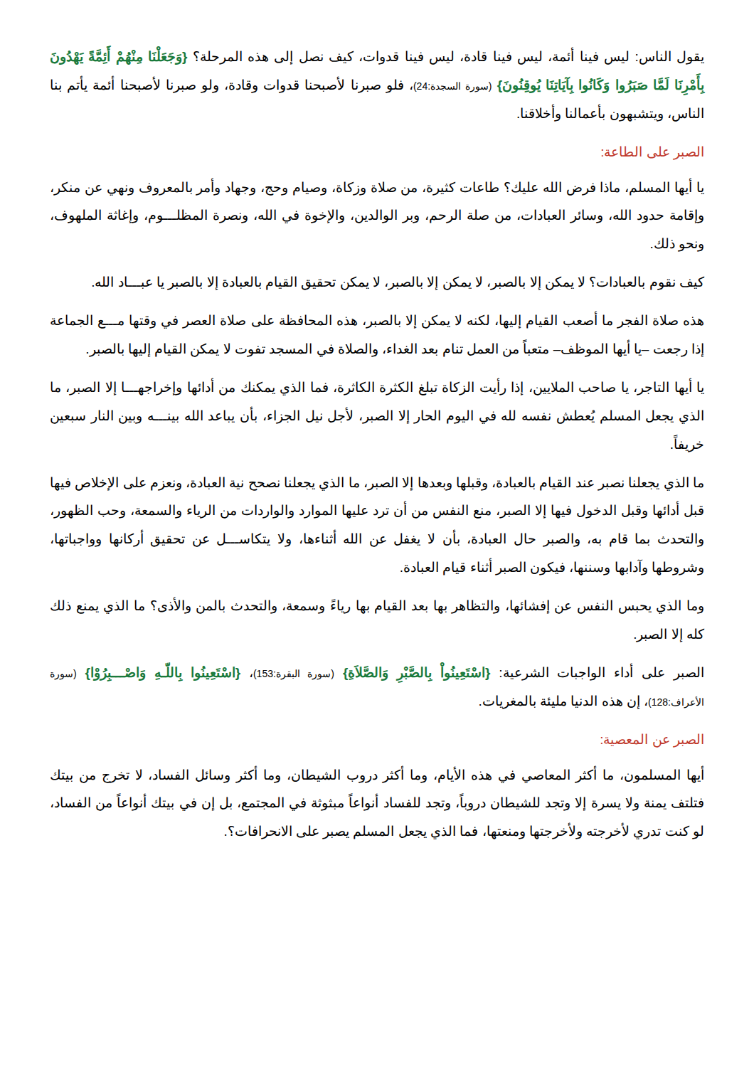يقول الناس: ليس فينا أئمة، ليس فينا قادة، ليس فينا قدوات، كيف نصل إلى هذه المرحلة؟ {وَجَعَلْنَا مِنْهُمْ أَئِمَّةً يَهْدُونَ بِأَمْرِنَا لَمَّا صَبَرُوا وَكَانُوا بِآيَاتِنَا يُوقِنُونَ} (سورة السجدة:24)، فلو صبرنا لأصبحنا قدوات وقادة، ولو صبرنا لأصبحنا أئمة يأتم بنا الناس، ويتشبهون بأعمالنا وأخلاقنا.
الصبر على الطاعة:
يا أيها المسلم، ماذا فرض الله عليك؟ طاعات كثيرة، من صلاة وزكاة، وصيام وحج، وجهاد وأمر بالمعروف ونهي عن منكر، وإقامة حدود الله، وسائر العبادات، من صلة الرحم، وبر الوالدين، والإخوة في الله، ونصرة المظلـــوم، وإغاثة الملهوف، ونحو ذلك.
كيف نقوم بالعبادات؟ لا يمكن إلا بالصبر، لا يمكن إلا بالصبر، لا يمكن تحقيق القيام بالعبادة إلا بالصبر يا عبـــاد الله.
هذه صلاة الفجر ما أصعب القيام إليها، لكنه لا يمكن إلا بالصبر، هذه المحافظة على صلاة العصر في وقتها مـــع الجماعة إذا رجعت –يا أيها الموظف– متعباً من العمل تنام بعد الغداء، والصلاة في المسجد تفوت لا يمكن القيام إليها بالصبر.
يا أيها التاجر، يا صاحب الملايين، إذا رأيت الزكاة تبلغ الكثرة الكاثرة، فما الذي يمكنك من أدائها وإخراجهـــا إلا الصبر، ما الذي يجعل المسلم يُعطش نفسه لله في اليوم الحار إلا الصبر، لأجل نيل الجزاء، بأن يباعد الله بينـــه وبين النار سبعين خريفاً.
ما الذي يجعلنا نصبر عند القيام بالعبادة، وقبلها وبعدها إلا الصبر، ما الذي يجعلنا نصحح نية العبادة، ونعزم على الإخلاص فيها قبل أدائها وقبل الدخول فيها إلا الصبر، منع النفس من أن ترد عليها الموارد والواردات من الرياء والسمعة، وحب الظهور، والتحدث بما قام به، والصبر حال العبادة، بأن لا يغفل عن الله أثناءها، ولا يتكاســـل عن تحقيق أركانها وواجباتها، وشروطها وآدابها وسننها، فيكون الصبر أثناء قيام العبادة.
وما الذي يحبس النفس عن إفشائها، والتظاهر بها بعد القيام بها رياءً وسمعة، والتحدث بالمن والأذى؟ ما الذي يمنع ذلك كله إلا الصبر.
الصبر على أداء الواجبات الشرعية: {اسْتَعِينُواْ بِالصَّبْرِ وَالصَّلاَةِ} (سورة البقرة:153)، {اسْتَعِينُوا بِاللّـهِ وَاصْـــبِرُوْا} (سورة الأعراف:128)، إن هذه الدنيا مليئة بالمغريات.
الصبر عن المعصية:
أيها المسلمون، ما أكثر المعاصي في هذه الأيام، وما أكثر دروب الشيطان، وما أكثر وسائل الفساد، لا تخرج من بيتك فتلتف يمنة ولا يسرة إلا وتجد للشيطان دروباً، وتجد للفساد أنواعاً مبثوثة في المجتمع، بل إن في بيتك أنواعاً من الفساد، لو كنت تدري لأخرجته ولأخرجتها ومنعتها، فما الذي يجعل المسلم يصبر على الانحرافات؟.